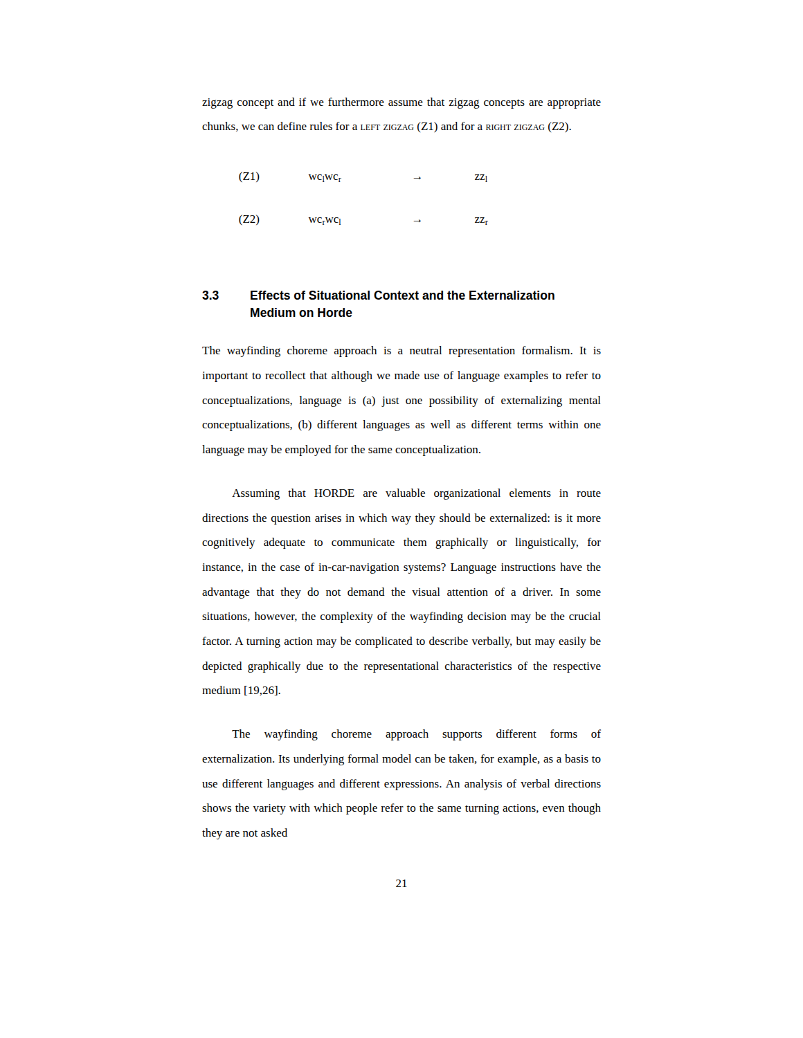zigzag concept and if we furthermore assume that zigzag concepts are appropriate chunks, we can define rules for a left zigzag (Z1) and for a right zigzag (Z2).
(Z1) wclwcr → zzl
(Z2) wcrwcl → zzr
3.3 Effects of Situational Context and the Externalization Medium on Horde
The wayfinding choreme approach is a neutral representation formalism. It is important to recollect that although we made use of language examples to refer to conceptualizations, language is (a) just one possibility of externalizing mental conceptualizations, (b) different languages as well as different terms within one language may be employed for the same conceptualization.
Assuming that HORDE are valuable organizational elements in route directions the question arises in which way they should be externalized: is it more cognitively adequate to communicate them graphically or linguistically, for instance, in the case of in-car-navigation systems? Language instructions have the advantage that they do not demand the visual attention of a driver. In some situations, however, the complexity of the wayfinding decision may be the crucial factor. A turning action may be complicated to describe verbally, but may easily be depicted graphically due to the representational characteristics of the respective medium [19,26].
The wayfinding choreme approach supports different forms of externalization. Its underlying formal model can be taken, for example, as a basis to use different languages and different expressions. An analysis of verbal directions shows the variety with which people refer to the same turning actions, even though they are not asked
21